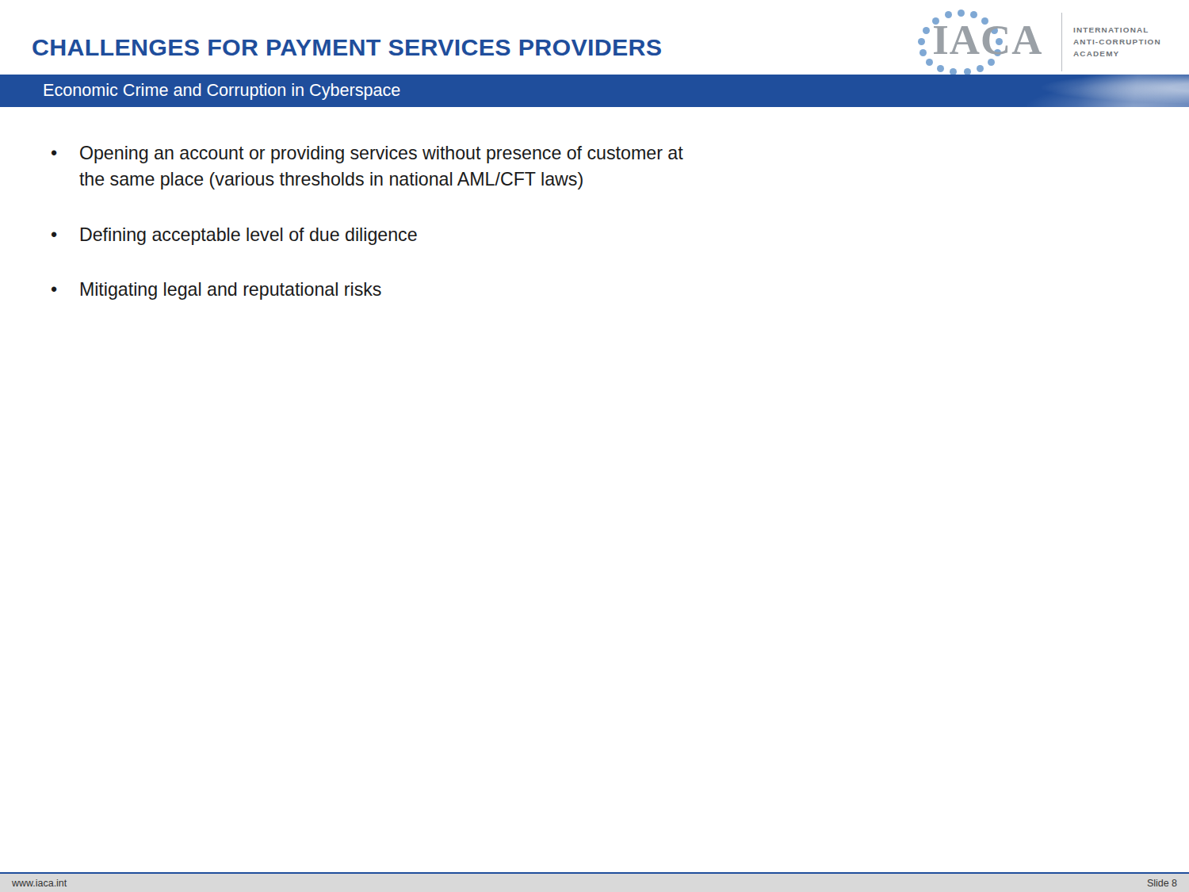IACA
International
Anti-Corruption
Academy
CHALLENGES FOR PAYMENT SERVICES PROVIDERS
Economic Crime and Corruption in Cyberspace
Opening an account or providing services without presence of customer at the same place (various thresholds in national AML/CFT laws)
Defining acceptable level of due diligence
Mitigating legal and reputational risks
www.iaca.int Slide 8